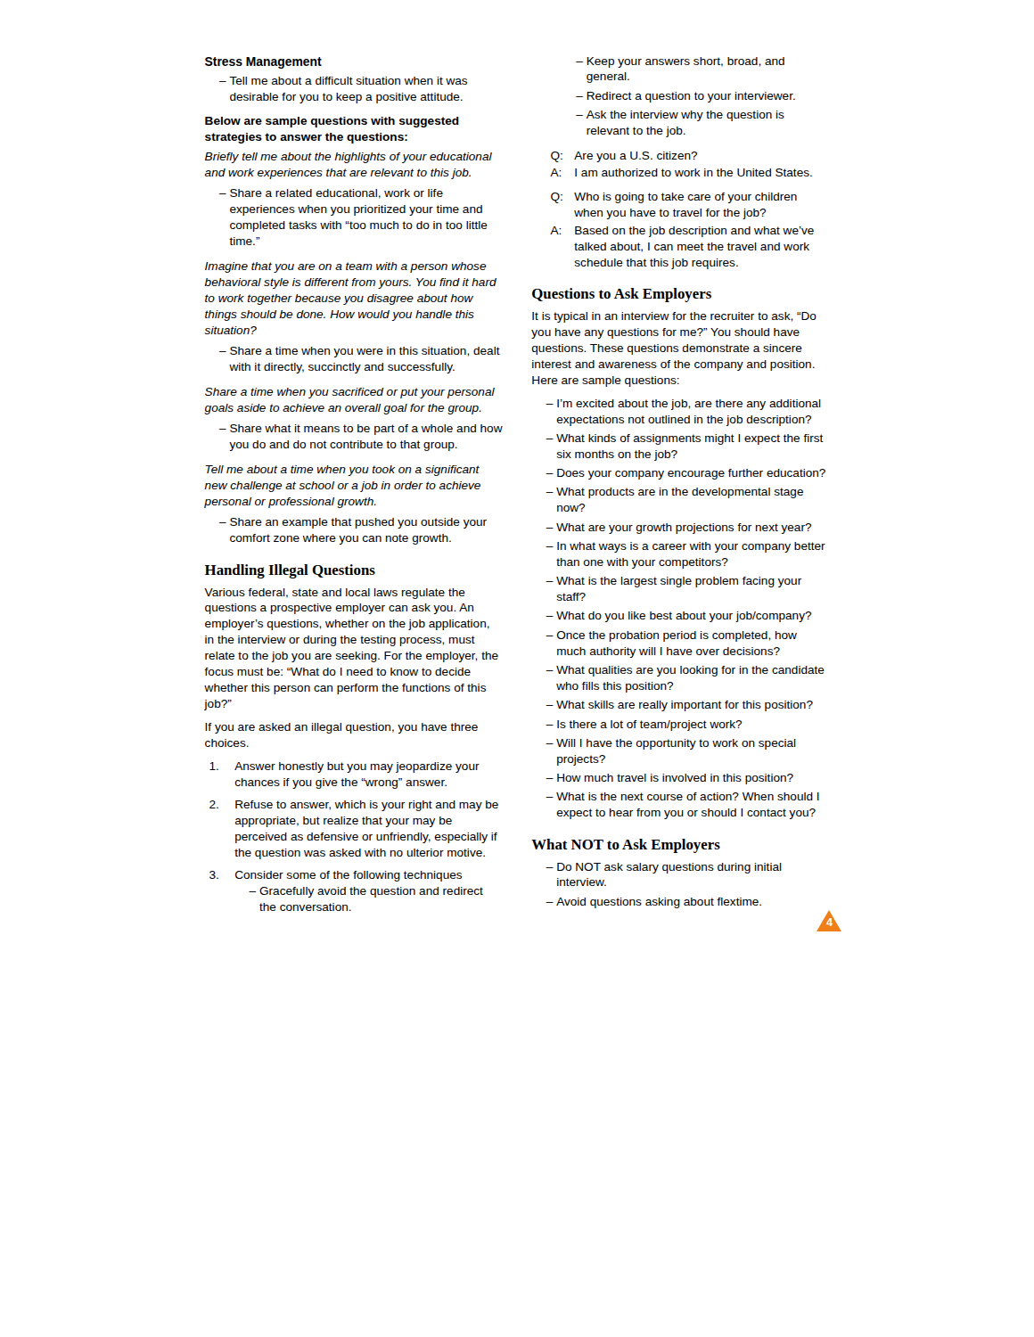Stress Management
Tell me about a difficult situation when it was desirable for you to keep a positive attitude.
Below are sample questions with suggested strategies to answer the questions:
Briefly tell me about the highlights of your educational and work experiences that are relevant to this job.
Share a related educational, work or life experiences when you prioritized your time and completed tasks with “too much to do in too little time.”
Imagine that you are on a team with a person whose behavioral style is different from yours. You find it hard to work together because you disagree about how things should be done. How would you handle this situation?
Share a time when you were in this situation, dealt with it directly, succinctly and successfully.
Share a time when you sacrificed or put your personal goals aside to achieve an overall goal for the group.
Share what it means to be part of a whole and how you do and do not contribute to that group.
Tell me about a time when you took on a significant new challenge at school or a job in order to achieve personal or professional growth.
Share an example that pushed you outside your comfort zone where you can note growth.
Handling Illegal Questions
Various federal, state and local laws regulate the questions a prospective employer can ask you. An employer’s questions, whether on the job application, in the interview or during the testing process, must relate to the job you are seeking. For the employer, the focus must be: “What do I need to know to decide whether this person can perform the functions of this job?”
If you are asked an illegal question, you have three choices.
Answer honestly but you may jeopardize your chances if you give the “wrong” answer.
Refuse to answer, which is your right and may be appropriate, but realize that your may be perceived as defensive or unfriendly, especially if the question was asked with no ulterior motive.
Consider some of the following techniques
Gracefully avoid the question and redirect the conversation.
Keep your answers short, broad, and general.
Redirect a question to your interviewer.
Ask the interview why the question is relevant to the job.
Q:
Are you a U.S. citizen?
A:
I am authorized to work in the United States.
Q:
Who is going to take care of your children when you have to travel for the job?
A:
Based on the job description and what we’ve talked about, I can meet the travel and work schedule that this job requires.
Questions to Ask Employers
It is typical in an interview for the recruiter to ask, “Do you have any questions for me?” You should have questions. These questions demonstrate a sincere interest and awareness of the company and position. Here are sample questions:
I’m excited about the job, are there any additional expectations not outlined in the job description?
What kinds of assignments might I expect the first six months on the job?
Does your company encourage further education?
What products are in the developmental stage now?
What are your growth projections for next year?
In what ways is a career with your company better than one with your competitors?
What is the largest single problem facing your staff?
What do you like best about your job/company?
Once the probation period is completed, how much authority will I have over decisions?
What qualities are you looking for in the candidate who fills this position?
What skills are really important for this position?
Is there a lot of team/project work?
Will I have the opportunity to work on special projects?
How much travel is involved in this position?
What is the next course of action? When should I expect to hear from you or should I contact you?
What NOT to Ask Employers
Do NOT ask salary questions during initial interview.
Avoid questions asking about flextime.
4